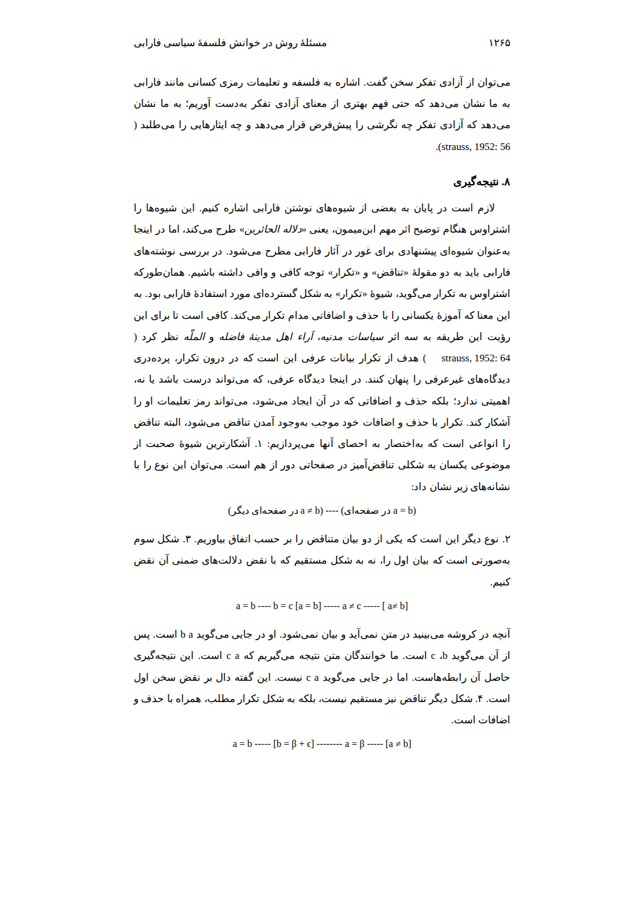۱۲۶۵ مسئلهٔ روش در خوانش فلسفهٔ سیاسی فارابی
می‌توان از آزادی تفکر سخن گفت. اشاره به فلسفه و تعلیمات رمزی کسانی مانند فارابی به ما نشان می‌دهد که حتی فهم بهتری از معنای آزادی تفکر به‌دست آوریم؛ به ما نشان می‌دهد که آزادی تفکر چه نگرشی را پیش‌فرض قرار می‌دهد و چه ایثارهایی را می‌طلبد (strauss, 1952: 56).
۸. نتیجه‌گیری
لازم است در پایان به بعضی از شیوه‌های نوشتن فارابی اشاره کنیم. این شیوه‌ها را اشتراوس هنگام توضیح اثر مهم ابن‌میمون، یعنی «دلاله الحائرین» طرح می‌کند، اما در اینجا به‌عنوان شیوه‌ای پیشنهادی برای غور در آثار فارابی مطرح می‌شود. در بررسی نوشته‌های فارابی باید به دو مقولهٔ «تناقض» و «تکرار» توجه کافی و وافی داشته باشیم. همان‌طورکه اشتراوس به تکرار می‌گوید، شیوهٔ «تکرار» به شکل گسترده‌ای مورد استفادهٔ فارابی بود. به این معنا که آموزهٔ یکسانی را با حذف و اضافاتی مدام تکرار می‌کند. کافی است تا برای این رؤیت این طریقه به سه اثر سیاسات مدنیه، آراء اهل مدینهٔ فاضله و الملّه نظر کرد (strauss, 1952: 64) هدف از تکرار بیانات عرفی این است که در درون تکرار، پرده‌دری دیدگاه‌های غیرعرفی را پنهان کنند. در اینجا دیدگاه عرفی، که می‌تواند درست باشد یا نه، اهمیتی ندارد؛ بلکه حذف و اضافاتی که در آن ایجاد می‌شود، می‌تواند رمز تعلیمات او را آشکار کند. تکرار با حذف و اضافات خود موجب به‌وجود آمدن تناقض می‌شود، البته تناقض را انواعی است که به‌اختصار به احصای آنها می‌پردازیم: ۱. آشکارترین شیوهٔ صحبت از موضوعی یکسان به شکلی تناقض‌آمیز در صفحاتی دور از هم است. می‌توان این نوع را با نشانه‌های زیر نشان داد:
(a = b در صفحه‌ای) ---- (a ≠ b در صفحه‌ای دیگر)
۲. نوع دیگر این است که یکی از دو بیان متناقض را بر حسب اتفاق بیاوریم. ۳. شکل سوم به‌صورتی است که بیان اول را، نه به شکل مستقیم که با نقض دلالت‌های ضمنی آن نقض کنیم.
a = b ---- b = c [a = b] ----- a ≠ c ----- [ a≠ b]
آنچه در کروشه می‌بینید در متن نمی‌آید و بیان نمی‌شود. او در جایی می‌گوید a b است. پس از آن می‌گوید b، c است. ما خوانندگان متن نتیجه می‌گیریم که a c است. این نتیجه‌گیری حاصل آن رابطه‌هاست. اما در جایی می‌گوید a c نیست. این گفته دال بر نقض سخن اول است. ۴. شکل دیگر تناقض نیز مستقیم نیست، بلکه به شکل تکرار مطلب، همراه با حذف و اضافات است.
a = b ----- [b = β + ϵ] -------- a = β ----- [a ≠ b]